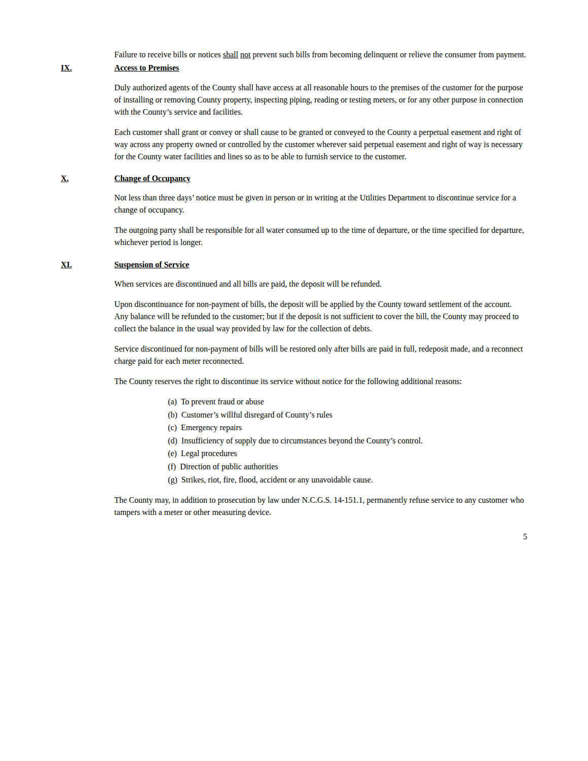Failure to receive bills or notices shall not prevent such bills from becoming delinquent or relieve the consumer from payment.
IX. Access to Premises
Duly authorized agents of the County shall have access at all reasonable hours to the premises of the customer for the purpose of installing or removing County property, inspecting piping, reading or testing meters, or for any other purpose in connection with the County’s service and facilities.
Each customer shall grant or convey or shall cause to be granted or conveyed to the County a perpetual easement and right of way across any property owned or controlled by the customer wherever said perpetual easement and right of way is necessary for the County water facilities and lines so as to be able to furnish service to the customer.
X. Change of Occupancy
Not less than three days’ notice must be given in person or in writing at the Utilities Department to discontinue service for a change of occupancy.
The outgoing party shall be responsible for all water consumed up to the time of departure, or the time specified for departure, whichever period is longer.
XI. Suspension of Service
When services are discontinued and all bills are paid, the deposit will be refunded.
Upon discontinuance for non-payment of bills, the deposit will be applied by the County toward settlement of the account. Any balance will be refunded to the customer; but if the deposit is not sufficient to cover the bill, the County may proceed to collect the balance in the usual way provided by law for the collection of debts.
Service discontinued for non-payment of bills will be restored only after bills are paid in full, redeposit made, and a reconnect charge paid for each meter reconnected.
The County reserves the right to discontinue its service without notice for the following additional reasons:
(a) To prevent fraud or abuse
(b) Customer’s willful disregard of County’s rules
(c) Emergency repairs
(d) Insufficiency of supply due to circumstances beyond the County’s control.
(e) Legal procedures
(f) Direction of public authorities
(g) Strikes, riot, fire, flood, accident or any unavoidable cause.
The County may, in addition to prosecution by law under N.C.G.S. 14-151.1, permanently refuse service to any customer who tampers with a meter or other measuring device.
5